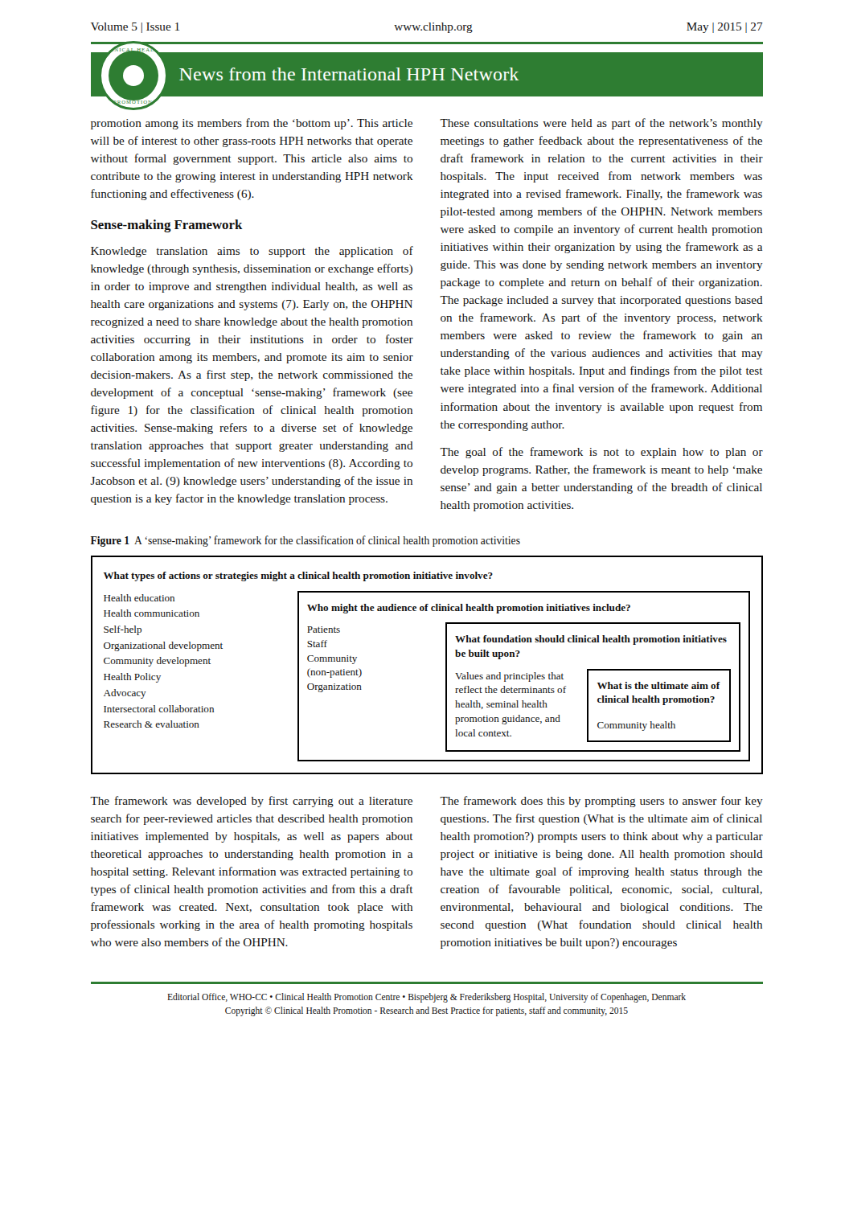Volume 5 | Issue 1
www.clinhp.org
May | 2015 | 27
News from the International HPH Network
Clinical Health
Promotion
promotion among its members from the ‘bottom up’. This article will be of interest to other grass-roots HPH networks that operate without formal government support. This article also aims to contribute to the growing interest in understanding HPH network functioning and effectiveness (6).
Sense-making Framework
Knowledge translation aims to support the application of knowledge (through synthesis, dissemination or exchange efforts) in order to improve and strengthen individual health, as well as health care organizations and systems (7). Early on, the OHPHN recognized a need to share knowledge about the health promotion activities occurring in their institutions in order to foster collaboration among its members, and promote its aim to senior decision-makers. As a first step, the network commissioned the development of a conceptual ‘sense-making’ framework (see figure 1) for the classification of clinical health promotion activities. Sense-making refers to a diverse set of knowledge translation approaches that support greater understanding and successful implementation of new interventions (8). According to Jacobson et al. (9) knowledge users’ understanding of the issue in question is a key factor in the knowledge translation process.
These consultations were held as part of the network’s monthly meetings to gather feedback about the representativeness of the draft framework in relation to the current activities in their hospitals. The input received from network members was integrated into a revised framework. Finally, the framework was pilot-tested among members of the OHPHN. Network members were asked to compile an inventory of current health promotion initiatives within their organization by using the framework as a guide. This was done by sending network members an inventory package to complete and return on behalf of their organization. The package included a survey that incorporated questions based on the framework. As part of the inventory process, network members were asked to review the framework to gain an understanding of the various audiences and activities that may take place within hospitals. Input and findings from the pilot test were integrated into a final version of the framework. Additional information about the inventory is available upon request from the corresponding author.
The goal of the framework is not to explain how to plan or develop programs. Rather, the framework is meant to help ‘make sense’ and gain a better understanding of the breadth of clinical health promotion activities.
Figure 1 A ‘sense-making’ framework for the classification of clinical health promotion activities
What types of actions or strategies might a clinical health promotion initiative involve?
Health education
Health communication
Self-help
Organizational development
Community development
Health Policy
Advocacy
Intersectoral collaboration
Research & evaluation
Who might the audience of clinical health promotion initiatives include?
Patients
Staff
Community
(non-patient)
Organization
What foundation should clinical health promotion initiatives be built upon?
Values and principles that reflect the determinants of health, seminal health promotion guidance, and local context.
What is the ultimate aim of clinical health promotion?
Community health
The framework was developed by first carrying out a literature search for peer-reviewed articles that described health promotion initiatives implemented by hospitals, as well as papers about theoretical approaches to understanding health promotion in a hospital setting. Relevant information was extracted pertaining to types of clinical health promotion activities and from this a draft framework was created. Next, consultation took place with professionals working in the area of health promoting hospitals who were also members of the OHPHN.
The framework does this by prompting users to answer four key questions. The first question (What is the ultimate aim of clinical health promotion?) prompts users to think about why a particular project or initiative is being done. All health promotion should have the ultimate goal of improving health status through the creation of favourable political, economic, social, cultural, environmental, behavioural and biological conditions. The second question (What foundation should clinical health promotion initiatives be built upon?) encourages
Editorial Office, WHO-CC • Clinical Health Promotion Centre • Bispebjerg & Frederiksberg Hospital, University of Copenhagen, Denmark
Copyright © Clinical Health Promotion - Research and Best Practice for patients, staff and community, 2015